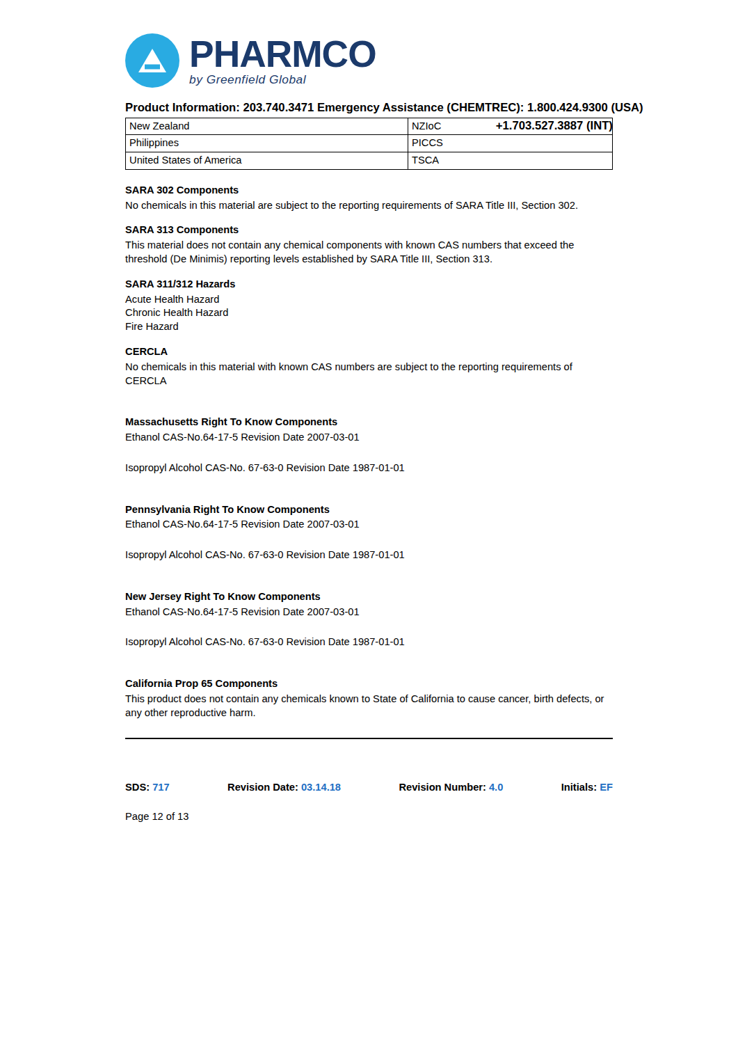PHARMCO
by Greenfield Global
Product Information: 203.740.3471 Emergency Assistance (CHEMTREC): 1.800.424.9300 (USA)
+1.703.527.3887 (INT)
| New Zealand | NZIoC |
| Philippines | PICCS |
| United States of America | TSCA |
SARA 302 Components
No chemicals in this material are subject to the reporting requirements of SARA Title III, Section 302.
SARA 313 Components
This material does not contain any chemical components with known CAS numbers that exceed the threshold (De Minimis) reporting levels established by SARA Title III, Section 313.
SARA 311/312 Hazards
Acute Health Hazard
Chronic Health Hazard
Fire Hazard
CERCLA
No chemicals in this material with known CAS numbers are subject to the reporting requirements of CERCLA
Massachusetts Right To Know Components
Ethanol CAS-No.64-17-5 Revision Date 2007-03-01
Isopropyl Alcohol CAS-No. 67-63-0 Revision Date 1987-01-01
Pennsylvania Right To Know Components
Ethanol CAS-No.64-17-5 Revision Date 2007-03-01
Isopropyl Alcohol CAS-No. 67-63-0 Revision Date 1987-01-01
New Jersey Right To Know Components
Ethanol CAS-No.64-17-5 Revision Date 2007-03-01
Isopropyl Alcohol CAS-No. 67-63-0 Revision Date 1987-01-01
California Prop 65 Components
This product does not contain any chemicals known to State of California to cause cancer, birth defects, or any other reproductive harm.
SDS: 717
Revision Date: 03.14.18
Revision Number: 4.0
Initials: EF
Page 12 of 13